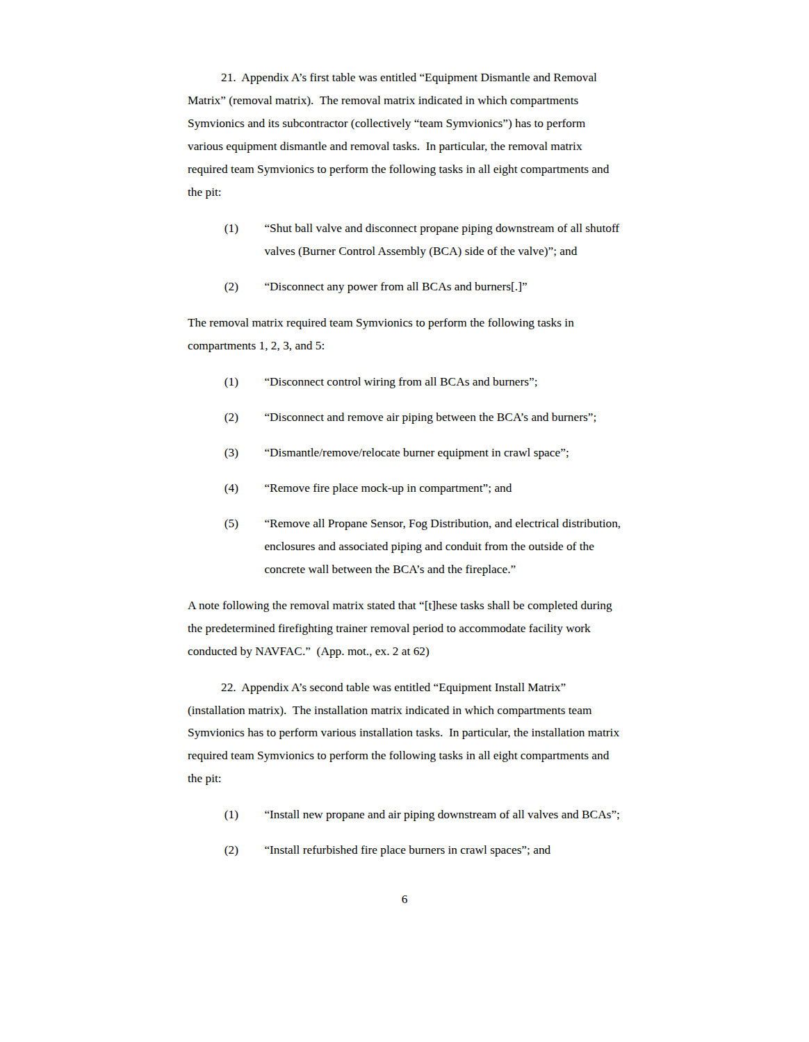21. Appendix A’s first table was entitled “Equipment Dismantle and Removal Matrix” (removal matrix). The removal matrix indicated in which compartments Symvionics and its subcontractor (collectively “team Symvionics”) has to perform various equipment dismantle and removal tasks. In particular, the removal matrix required team Symvionics to perform the following tasks in all eight compartments and the pit:
(1)“Shut ball valve and disconnect propane piping downstream of all shutoff valves (Burner Control Assembly (BCA) side of the valve)”; and
(2)“Disconnect any power from all BCAs and burners[.]”
The removal matrix required team Symvionics to perform the following tasks in compartments 1, 2, 3, and 5:
(1)“Disconnect control wiring from all BCAs and burners”;
(2)“Disconnect and remove air piping between the BCA’s and burners”;
(3)“Dismantle/remove/relocate burner equipment in crawl space”;
(4)“Remove fire place mock-up in compartment”; and
(5)“Remove all Propane Sensor, Fog Distribution, and electrical distribution, enclosures and associated piping and conduit from the outside of the concrete wall between the BCA’s and the fireplace.”
A note following the removal matrix stated that “[t]hese tasks shall be completed during the predetermined firefighting trainer removal period to accommodate facility work conducted by NAVFAC.” (App. mot., ex. 2 at 62)
22. Appendix A’s second table was entitled “Equipment Install Matrix” (installation matrix). The installation matrix indicated in which compartments team Symvionics has to perform various installation tasks. In particular, the installation matrix required team Symvionics to perform the following tasks in all eight compartments and the pit:
(1)“Install new propane and air piping downstream of all valves and BCAs”;
(2)“Install refurbished fire place burners in crawl spaces”; and
6